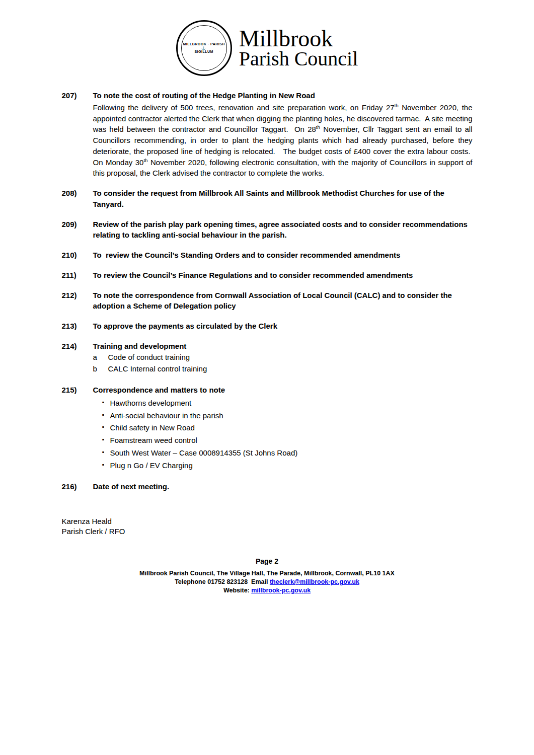MILLBROOK · PARISH
⚓
SIGILLUM
Millbrook Parish Council
207)
To note the cost of routing of the Hedge Planting in New Road
Following the delivery of 500 trees, renovation and site preparation work, on Friday 27th November 2020, the appointed contractor alerted the Clerk that when digging the planting holes, he discovered tarmac. A site meeting was held between the contractor and Councillor Taggart. On 28th November, Cllr Taggart sent an email to all Councillors recommending, in order to plant the hedging plants which had already purchased, before they deteriorate, the proposed line of hedging is relocated. The budget costs of £400 cover the extra labour costs. On Monday 30th November 2020, following electronic consultation, with the majority of Councillors in support of this proposal, the Clerk advised the contractor to complete the works.
208)
To consider the request from Millbrook All Saints and Millbrook Methodist Churches for use of the Tanyard.
209)
Review of the parish play park opening times, agree associated costs and to consider recommendations relating to tackling anti-social behaviour in the parish.
210)
To review the Council’s Standing Orders and to consider recommended amendments
211)
To review the Council’s Finance Regulations and to consider recommended amendments
212)
To note the correspondence from Cornwall Association of Local Council (CALC) and to consider the adoption a Scheme of Delegation policy
213)
To approve the payments as circulated by the Clerk
214)
Training and development
aCode of conduct training
bCALC Internal control training
215)
Correspondence and matters to note
Hawthorns development
Anti-social behaviour in the parish
Child safety in New Road
Foamstream weed control
South West Water – Case 0008914355 (St Johns Road)
Plug n Go / EV Charging
216)
Date of next meeting.
Karenza Heald
Parish Clerk / RFO
Page 2
Millbrook Parish Council, The Village Hall, The Parade, Millbrook, Cornwall, PL10 1AX
Telephone 01752 823128 Email theclerk@millbrook-pc.gov.uk
Website: millbrook-pc.gov.uk